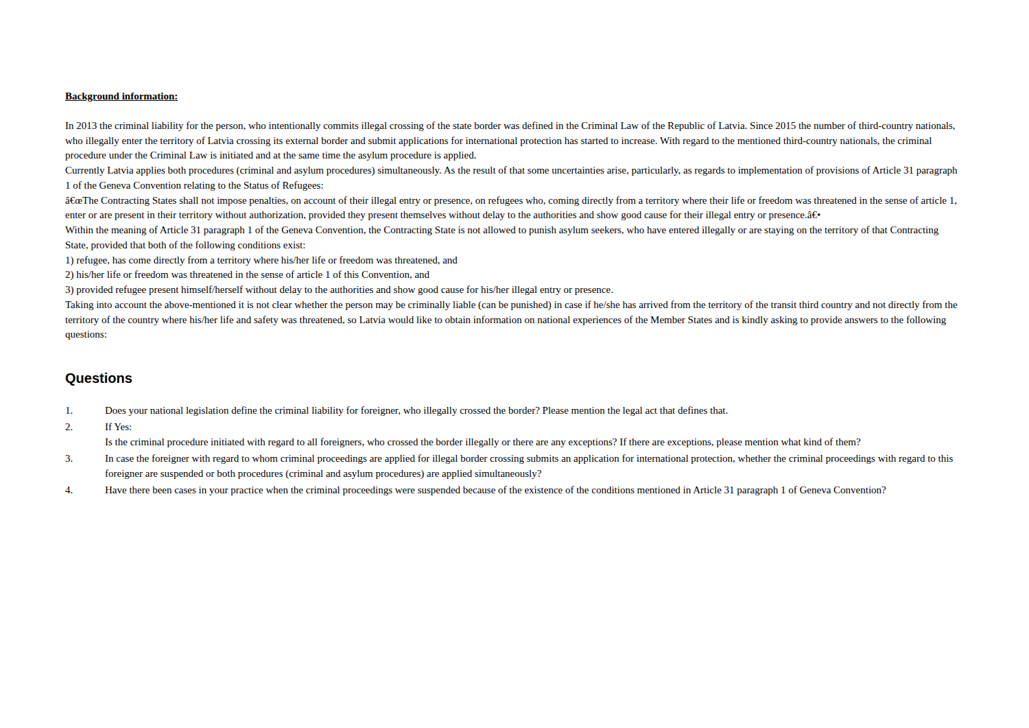Background information:
In 2013 the criminal liability for the person, who intentionally commits illegal crossing of the state border was defined in the Criminal Law of the Republic of Latvia. Since 2015 the number of third-country nationals, who illegally enter the territory of Latvia crossing its external border and submit applications for international protection has started to increase. With regard to the mentioned third-country nationals, the criminal procedure under the Criminal Law is initiated and at the same time the asylum procedure is applied.
Currently Latvia applies both procedures (criminal and asylum procedures) simultaneously. As the result of that some uncertainties arise, particularly, as regards to implementation of provisions of Article 31 paragraph 1 of the Geneva Convention relating to the Status of Refugees:
â€œThe Contracting States shall not impose penalties, on account of their illegal entry or presence, on refugees who, coming directly from a territory where their life or freedom was threatened in the sense of article 1, enter or are present in their territory without authorization, provided they present themselves without delay to the authorities and show good cause for their illegal entry or presence.â€•
Within the meaning of Article 31 paragraph 1 of the Geneva Convention, the Contracting State is not allowed to punish asylum seekers, who have entered illegally or are staying on the territory of that Contracting State, provided that both of the following conditions exist:
1) refugee, has come directly from a territory where his/her life or freedom was threatened, and
2) his/her life or freedom was threatened in the sense of article 1 of this Convention, and
3) provided refugee present himself/herself without delay to the authorities and show good cause for his/her illegal entry or presence.
Taking into account the above-mentioned it is not clear whether the person may be criminally liable (can be punished) in case if he/she has arrived from the territory of the transit third country and not directly from the territory of the country where his/her life and safety was threatened, so Latvia would like to obtain information on national experiences of the Member States and is kindly asking to provide answers to the following questions:
Questions
1. Does your national legislation define the criminal liability for foreigner, who illegally crossed the border? Please mention the legal act that defines that.
2. If Yes: Is the criminal procedure initiated with regard to all foreigners, who crossed the border illegally or there are any exceptions? If there are exceptions, please mention what kind of them?
3. In case the foreigner with regard to whom criminal proceedings are applied for illegal border crossing submits an application for international protection, whether the criminal proceedings with regard to this foreigner are suspended or both procedures (criminal and asylum procedures) are applied simultaneously?
4. Have there been cases in your practice when the criminal proceedings were suspended because of the existence of the conditions mentioned in Article 31 paragraph 1 of Geneva Convention?